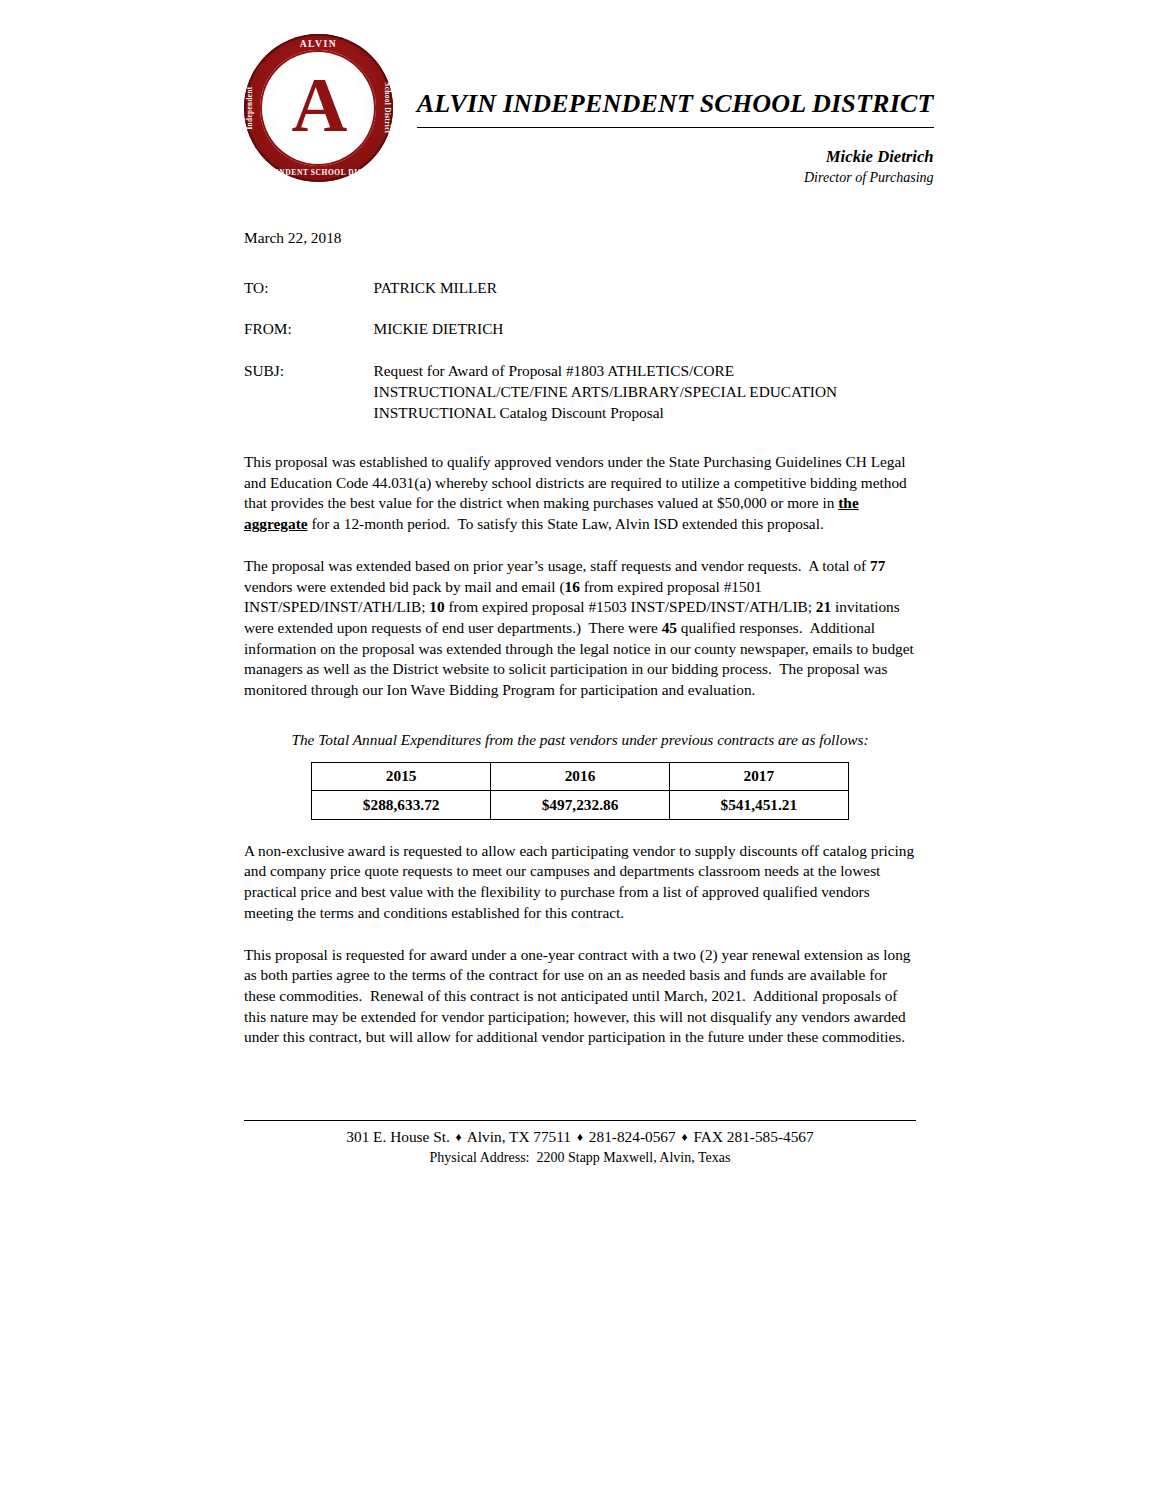ALVIN
Independent
School District
★ ★ ★ ★ ★
Independent School District
A
ALVIN INDEPENDENT SCHOOL DISTRICT
Mickie Dietrich
Director of Purchasing
March 22, 2018
| TO: | PATRICK MILLER |
| FROM: | MICKIE DIETRICH |
| SUBJ: | Request for Award of Proposal #1803 ATHLETICS/CORE INSTRUCTIONAL/CTE/FINE ARTS/LIBRARY/SPECIAL EDUCATION INSTRUCTIONAL Catalog Discount Proposal |
This proposal was established to qualify approved vendors under the State Purchasing Guidelines CH Legal and Education Code 44.031(a) whereby school districts are required to utilize a competitive bidding method that provides the best value for the district when making purchases valued at $50,000 or more in the aggregate for a 12-month period. To satisfy this State Law, Alvin ISD extended this proposal.
The proposal was extended based on prior year’s usage, staff requests and vendor requests. A total of 77 vendors were extended bid pack by mail and email (16 from expired proposal #1501 INST/SPED/INST/ATH/LIB; 10 from expired proposal #1503 INST/SPED/INST/ATH/LIB; 21 invitations were extended upon requests of end user departments.) There were 45 qualified responses. Additional information on the proposal was extended through the legal notice in our county newspaper, emails to budget managers as well as the District website to solicit participation in our bidding process. The proposal was monitored through our Ion Wave Bidding Program for participation and evaluation.
The Total Annual Expenditures from the past vendors under previous contracts are as follows:
| 2015 | 2016 | 2017 |
| --- | --- | --- |
| $288,633.72 | $497,232.86 | $541,451.21 |
A non-exclusive award is requested to allow each participating vendor to supply discounts off catalog pricing and company price quote requests to meet our campuses and departments classroom needs at the lowest practical price and best value with the flexibility to purchase from a list of approved qualified vendors meeting the terms and conditions established for this contract.
This proposal is requested for award under a one-year contract with a two (2) year renewal extension as long as both parties agree to the terms of the contract for use on an as needed basis and funds are available for these commodities. Renewal of this contract is not anticipated until March, 2021. Additional proposals of this nature may be extended for vendor participation; however, this will not disqualify any vendors awarded under this contract, but will allow for additional vendor participation in the future under these commodities.
301 E. House St. ♦ Alvin, TX 77511 ♦ 281-824-0567 ♦ FAX 281-585-4567
Physical Address: 2200 Stapp Maxwell, Alvin, Texas